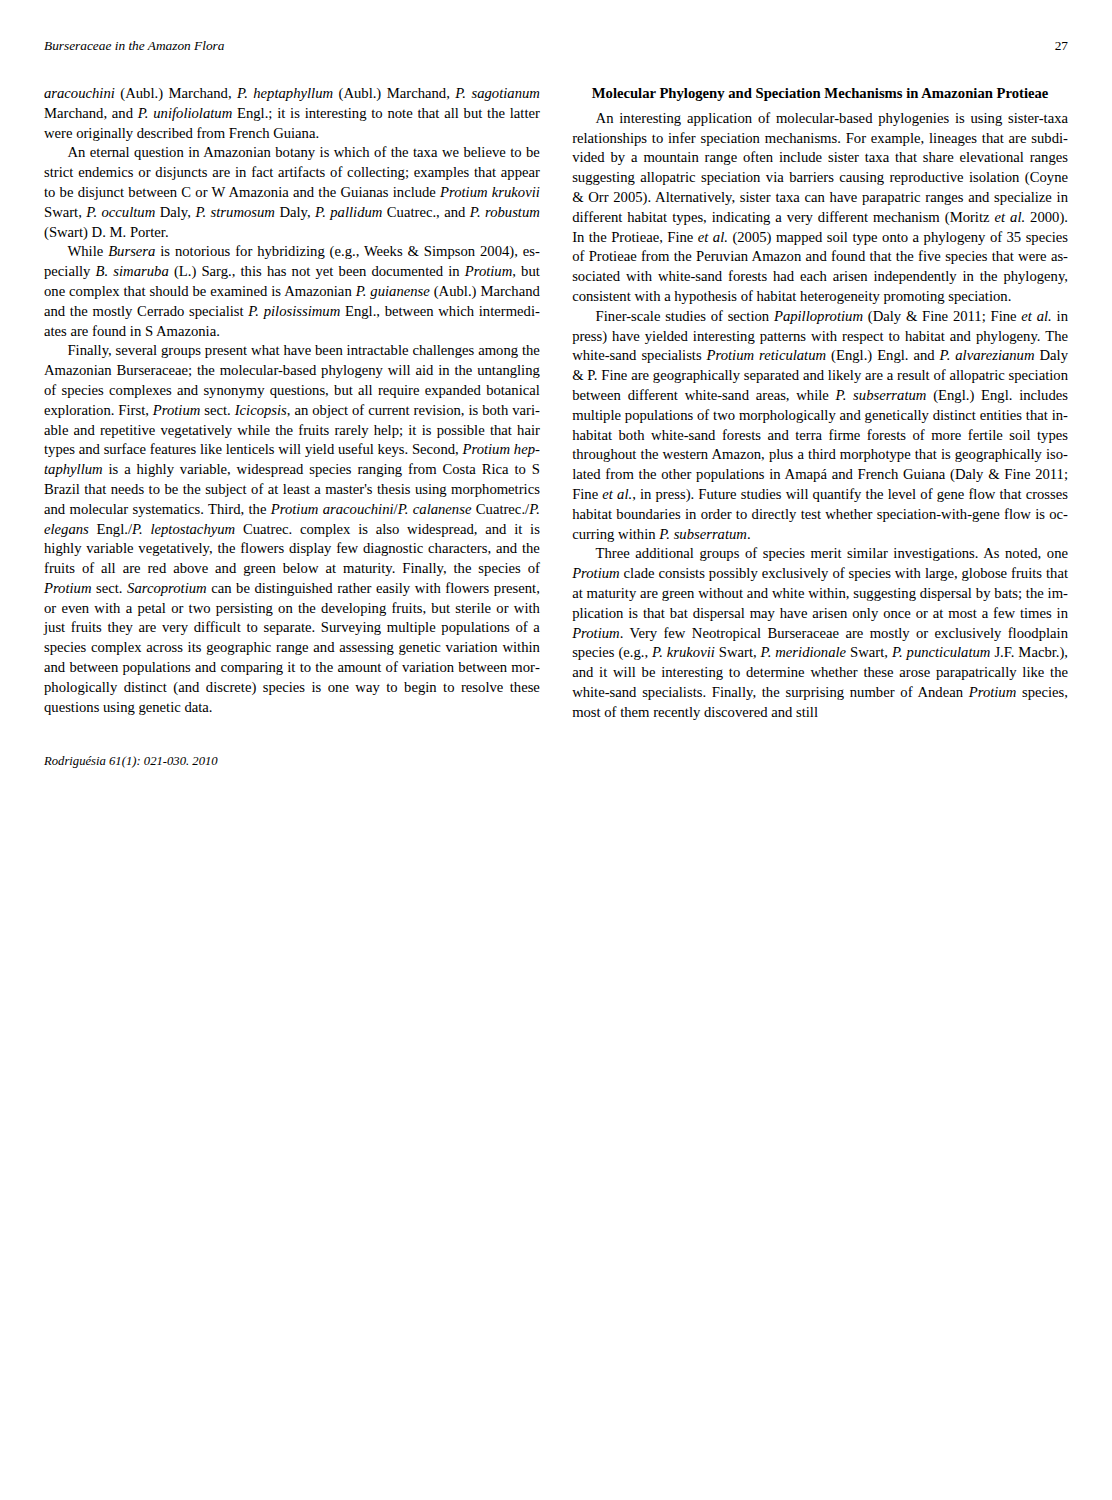Burseraceae in the Amazon Flora 27
aracouchini (Aubl.) Marchand, P. heptaphyllum (Aubl.) Marchand, P. sagotianum Marchand, and P. unifoliolatum Engl.; it is interesting to note that all but the latter were originally described from French Guiana.
An eternal question in Amazonian botany is which of the taxa we believe to be strict endemics or disjuncts are in fact artifacts of collecting; examples that appear to be disjunct between C or W Amazonia and the Guianas include Protium krukovii Swart, P. occultum Daly, P. strumosum Daly, P. pallidum Cuatrec., and P. robustum (Swart) D. M. Porter.
While Bursera is notorious for hybridizing (e.g., Weeks & Simpson 2004), especially B. simaruba (L.) Sarg., this has not yet been documented in Protium, but one complex that should be examined is Amazonian P. guianense (Aubl.) Marchand and the mostly Cerrado specialist P. pilosissimum Engl., between which intermediates are found in S Amazonia.
Finally, several groups present what have been intractable challenges among the Amazonian Burseraceae; the molecular-based phylogeny will aid in the untangling of species complexes and synonymy questions, but all require expanded botanical exploration. First, Protium sect. Icicopsis, an object of current revision, is both variable and repetitive vegetatively while the fruits rarely help; it is possible that hair types and surface features like lenticels will yield useful keys. Second, Protium heptaphyllum is a highly variable, widespread species ranging from Costa Rica to S Brazil that needs to be the subject of at least a master's thesis using morphometrics and molecular systematics. Third, the Protium aracouchini/P. calanense Cuatrec./P. elegans Engl./P. leptostachyum Cuatrec. complex is also widespread, and it is highly variable vegetatively, the flowers display few diagnostic characters, and the fruits of all are red above and green below at maturity. Finally, the species of Protium sect. Sarcoprotium can be distinguished rather easily with flowers present, or even with a petal or two persisting on the developing fruits, but sterile or with just fruits they are very difficult to separate. Surveying multiple populations of a species complex across its geographic range and assessing genetic variation within and between populations and comparing it to the amount of variation between morphologically distinct (and discrete) species is one way to begin to resolve these questions using genetic data.
Molecular Phylogeny and Speciation Mechanisms in Amazonian Protieae
An interesting application of molecular-based phylogenies is using sister-taxa relationships to infer speciation mechanisms. For example, lineages that are subdivided by a mountain range often include sister taxa that share elevational ranges suggesting allopatric speciation via barriers causing reproductive isolation (Coyne & Orr 2005). Alternatively, sister taxa can have parapatric ranges and specialize in different habitat types, indicating a very different mechanism (Moritz et al. 2000). In the Protieae, Fine et al. (2005) mapped soil type onto a phylogeny of 35 species of Protieae from the Peruvian Amazon and found that the five species that were associated with white-sand forests had each arisen independently in the phylogeny, consistent with a hypothesis of habitat heterogeneity promoting speciation.
Finer-scale studies of section Papilloprotium (Daly & Fine 2011; Fine et al. in press) have yielded interesting patterns with respect to habitat and phylogeny. The white-sand specialists Protium reticulatum (Engl.) Engl. and P. alvarezianum Daly & P. Fine are geographically separated and likely are a result of allopatric speciation between different white-sand areas, while P. subserratum (Engl.) Engl. includes multiple populations of two morphologically and genetically distinct entities that inhabitat both white-sand forests and terra firme forests of more fertile soil types throughout the western Amazon, plus a third morphotype that is geographically isolated from the other populations in Amapá and French Guiana (Daly & Fine 2011; Fine et al., in press). Future studies will quantify the level of gene flow that crosses habitat boundaries in order to directly test whether speciation-with-gene flow is occurring within P. subserratum.
Three additional groups of species merit similar investigations. As noted, one Protium clade consists possibly exclusively of species with large, globose fruits that at maturity are green without and white within, suggesting dispersal by bats; the implication is that bat dispersal may have arisen only once or at most a few times in Protium. Very few Neotropical Burseraceae are mostly or exclusively floodplain species (e.g., P. krukovii Swart, P. meridionale Swart, P. puncticulatum J.F. Macbr.), and it will be interesting to determine whether these arose parapatrically like the white-sand specialists. Finally, the surprising number of Andean Protium species, most of them recently discovered and still
Rodriguésia 61(1): 021-030. 2010